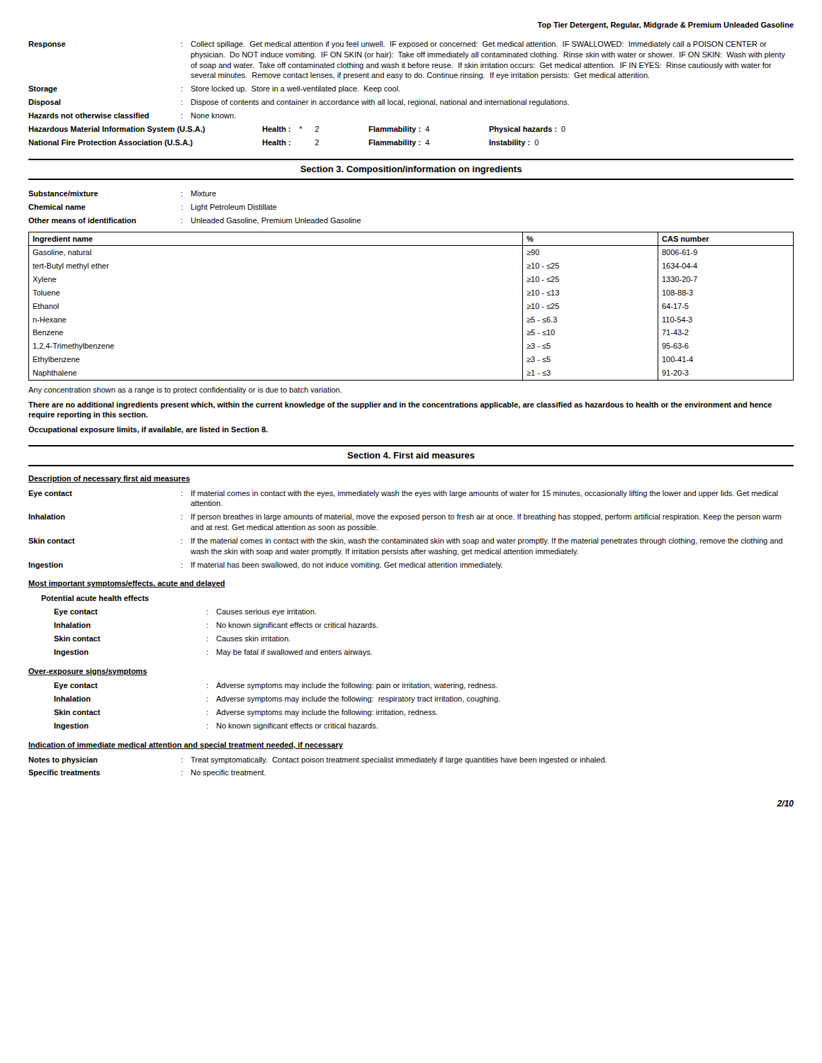Top Tier Detergent, Regular, Midgrade & Premium Unleaded Gasoline
| Response | : | Collect spillage. Get medical attention if you feel unwell. IF exposed or concerned: Get medical attention. IF SWALLOWED: Immediately call a POISON CENTER or physician. Do NOT induce vomiting. IF ON SKIN (or hair): Take off immediately all contaminated clothing. Rinse skin with water or shower. IF ON SKIN: Wash with plenty of soap and water. Take off contaminated clothing and wash it before reuse. If skin irritation occurs: Get medical attention. IF IN EYES: Rinse cautiously with water for several minutes. Remove contact lenses, if present and easy to do. Continue rinsing. If eye irritation persists: Get medical attention. |
| Storage | : | Store locked up. Store in a well-ventilated place. Keep cool. |
| Disposal | : | Dispose of contents and container in accordance with all local, regional, national and international regulations. |
| Hazards not otherwise classified | : | None known. |
| Hazardous Material Information System (U.S.A.) | Health : * 2 | Flammability : 4 | Physical hazards : 0 |
| National Fire Protection Association (U.S.A.) | Health : 2 | Flammability : 4 | Instability : 0 |
Section 3. Composition/information on ingredients
| Substance/mixture | : | Mixture |
| Chemical name | : | Light Petroleum Distillate |
| Other means of identification | : | Unleaded Gasoline, Premium Unleaded Gasoline |
| Ingredient name | % | CAS number |
| --- | --- | --- |
| Gasoline, natural | ≥90 | 8006-61-9 |
| tert-Butyl methyl ether | ≥10 - ≤25 | 1634-04-4 |
| Xylene | ≥10 - ≤25 | 1330-20-7 |
| Toluene | ≥10 - ≤13 | 108-88-3 |
| Ethanol | ≥10 - ≤25 | 64-17-5 |
| n-Hexane | ≥5 - ≤6.3 | 110-54-3 |
| Benzene | ≥5 - ≤10 | 71-43-2 |
| 1,2,4-Trimethylbenzene | ≥3 - ≤5 | 95-63-6 |
| Ethylbenzene | ≥3 - ≤5 | 100-41-4 |
| Naphthalene | ≥1 - ≤3 | 91-20-3 |
Any concentration shown as a range is to protect confidentiality or is due to batch variation.
There are no additional ingredients present which, within the current knowledge of the supplier and in the concentrations applicable, are classified as hazardous to health or the environment and hence require reporting in this section.
Occupational exposure limits, if available, are listed in Section 8.
Section 4. First aid measures
Description of necessary first aid measures
| Eye contact | : | If material comes in contact with the eyes, immediately wash the eyes with large amounts of water for 15 minutes, occasionally lifting the lower and upper lids. Get medical attention. |
| Inhalation | : | If person breathes in large amounts of material, move the exposed person to fresh air at once. If breathing has stopped, perform artificial respiration. Keep the person warm and at rest. Get medical attention as soon as possible. |
| Skin contact | : | If the material comes in contact with the skin, wash the contaminated skin with soap and water promptly. If the material penetrates through clothing, remove the clothing and wash the skin with soap and water promptly. If irritation persists after washing, get medical attention immediately. |
| Ingestion | : | If material has been swallowed, do not induce vomiting. Get medical attention immediately. |
Most important symptoms/effects, acute and delayed
Potential acute health effects
| Eye contact | : | Causes serious eye irritation. |
| Inhalation | : | No known significant effects or critical hazards. |
| Skin contact | : | Causes skin irritation. |
| Ingestion | : | May be fatal if swallowed and enters airways. |
Over-exposure signs/symptoms
| Eye contact | : | Adverse symptoms may include the following: pain or irritation, watering, redness. |
| Inhalation | : | Adverse symptoms may include the following: respiratory tract irritation, coughing. |
| Skin contact | : | Adverse symptoms may include the following: irritation, redness. |
| Ingestion | : | No known significant effects or critical hazards. |
Indication of immediate medical attention and special treatment needed, if necessary
| Notes to physician | : | Treat symptomatically. Contact poison treatment specialist immediately if large quantities have been ingested or inhaled. |
| Specific treatments | : | No specific treatment. |
2/10